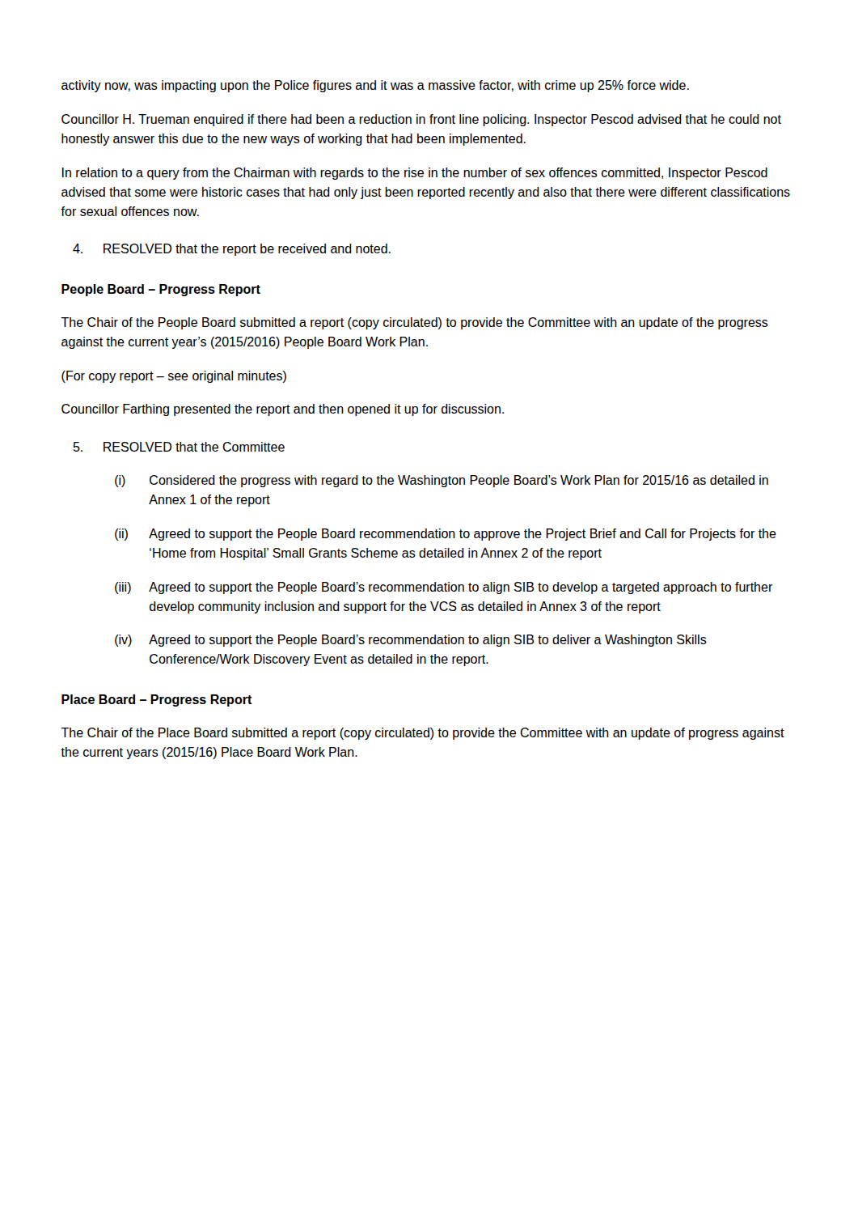activity now, was impacting upon the Police figures and it was a massive factor, with crime up 25% force wide.
Councillor H. Trueman enquired if there had been a reduction in front line policing. Inspector Pescod advised that he could not honestly answer this due to the new ways of working that had been implemented.
In relation to a query from the Chairman with regards to the rise in the number of sex offences committed, Inspector Pescod advised that some were historic cases that had only just been reported recently and also that there were different classifications for sexual offences now.
4. RESOLVED that the report be received and noted.
People Board – Progress Report
The Chair of the People Board submitted a report (copy circulated) to provide the Committee with an update of the progress against the current year’s (2015/2016) People Board Work Plan.
(For copy report – see original minutes)
Councillor Farthing presented the report and then opened it up for discussion.
5. RESOLVED that the Committee
(i) Considered the progress with regard to the Washington People Board’s Work Plan for 2015/16 as detailed in Annex 1 of the report
(ii) Agreed to support the People Board recommendation to approve the Project Brief and Call for Projects for the ‘Home from Hospital’ Small Grants Scheme as detailed in Annex 2 of the report
(iii) Agreed to support the People Board’s recommendation to align SIB to develop a targeted approach to further develop community inclusion and support for the VCS as detailed in Annex 3 of the report
(iv) Agreed to support the People Board’s recommendation to align SIB to deliver a Washington Skills Conference/Work Discovery Event as detailed in the report.
Place Board – Progress Report
The Chair of the Place Board submitted a report (copy circulated) to provide the Committee with an update of progress against the current years (2015/16) Place Board Work Plan.